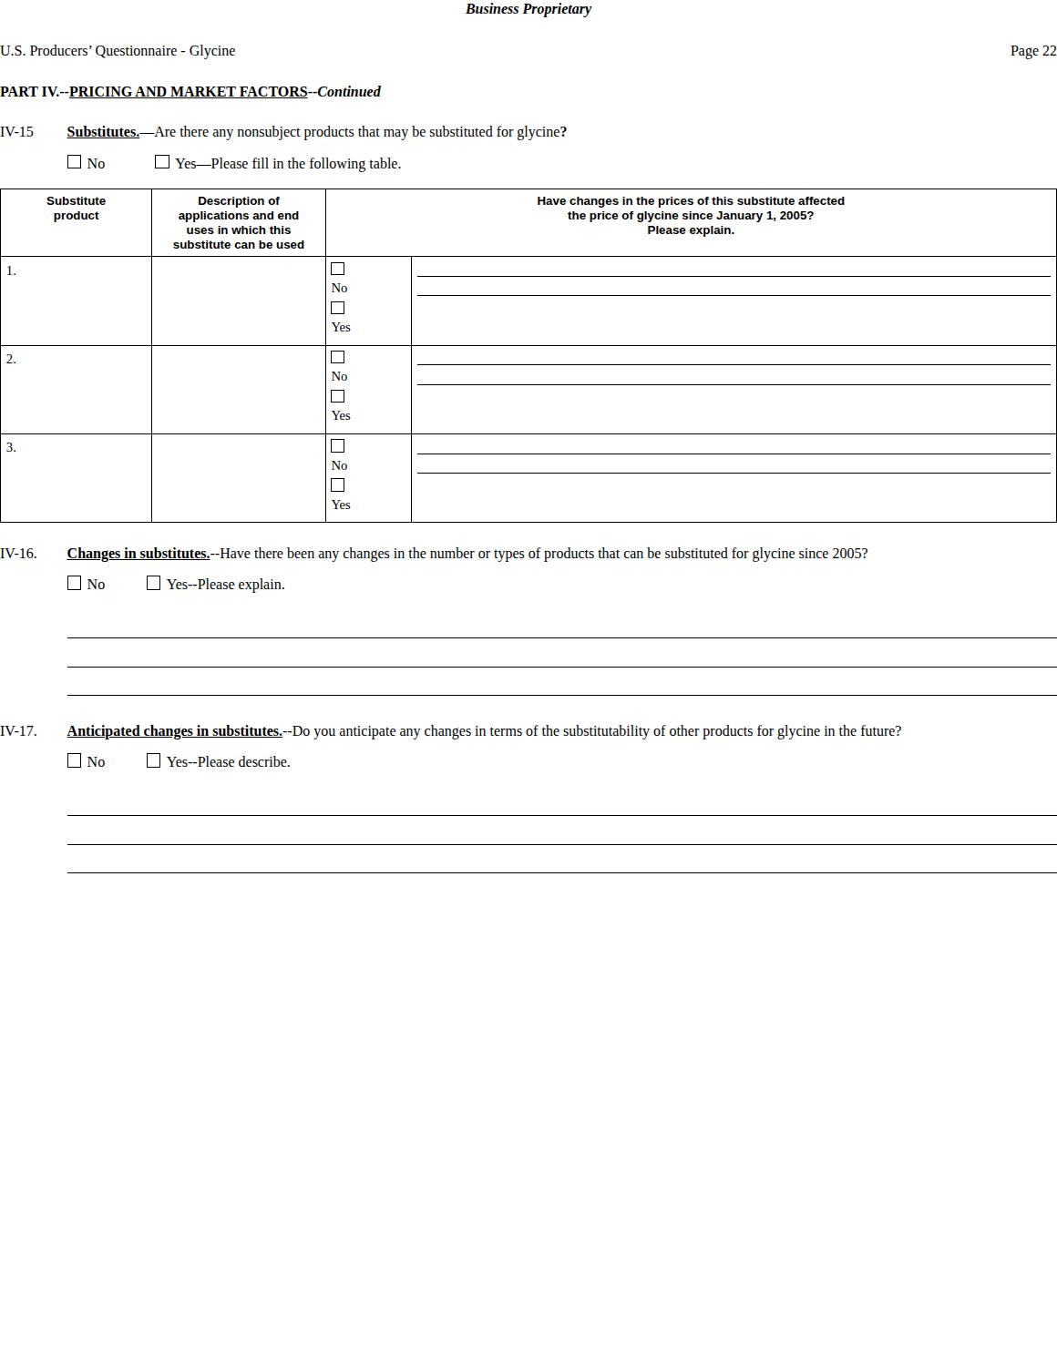Business Proprietary
U.S. Producers’ Questionnaire - Glycine
Page 22
PART IV.--PRICING AND MARKET FACTORS--Continued
IV-15
Substitutes.—Are there any nonsubject products that may be substituted for glycine?
No Yes—Please fill in the following table.
| Substitute product | Description of applications and end uses in which this substitute can be used | Have changes in the prices of this substitute affected the price of glycine since January 1, 2005? Please explain. |
| --- | --- | --- |
| 1. | | No Yes | |
| 2. | | No Yes | |
| 3. | | No Yes | |
IV-16.
Changes in substitutes.--Have there been any changes in the number or types of products that can be substituted for glycine since 2005?
No Yes--Please explain.
IV-17.
Anticipated changes in substitutes.--Do you anticipate any changes in terms of the substitutability of other products for glycine in the future?
No Yes--Please describe.